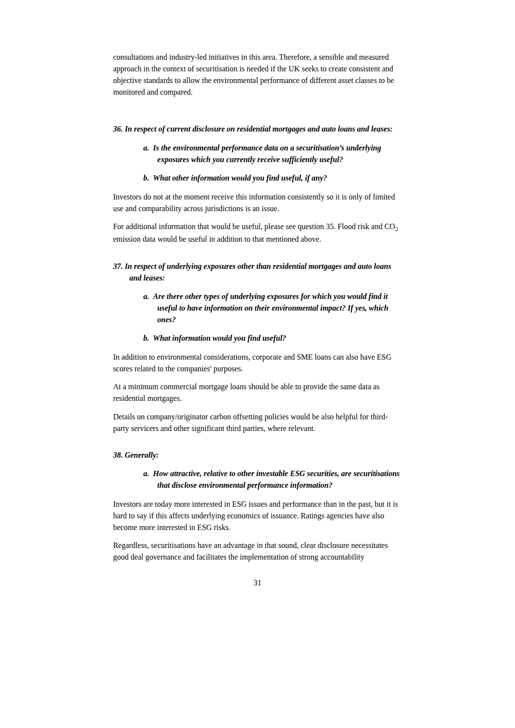consultations and industry-led initiatives in this area. Therefore, a sensible and measured approach in the context of securitisation is needed if the UK seeks to create consistent and objective standards to allow the environmental performance of different asset classes to be monitored and compared.
36. In respect of current disclosure on residential mortgages and auto loans and leases:
a. Is the environmental performance data on a securitisation’s underlying exposures which you currently receive sufficiently useful?
b. What other information would you find useful, if any?
Investors do not at the moment receive this information consistently so it is only of limited use and comparability across jurisdictions is an issue.
For additional information that would be useful, please see question 35. Flood risk and CO2 emission data would be useful in addition to that mentioned above.
37. In respect of underlying exposures other than residential mortgages and auto loans and leases:
a. Are there other types of underlying exposures for which you would find it useful to have information on their environmental impact? If yes, which ones?
b. What information would you find useful?
In addition to environmental considerations, corporate and SME loans can also have ESG scores related to the companies' purposes.
At a minimum commercial mortgage loans should be able to provide the same data as residential mortgages.
Details on company/originator carbon offsetting policies would be also helpful for third-party servicers and other significant third parties, where relevant.
38. Generally:
a. How attractive, relative to other investable ESG securities, are securitisations that disclose environmental performance information?
Investors are today more interested in ESG issues and performance than in the past, but it is hard to say if this affects underlying economics of issuance. Ratings agencies have also become more interested in ESG risks.
Regardless, securitisations have an advantage in that sound, clear disclosure necessitates good deal governance and facilitates the implementation of strong accountability
31